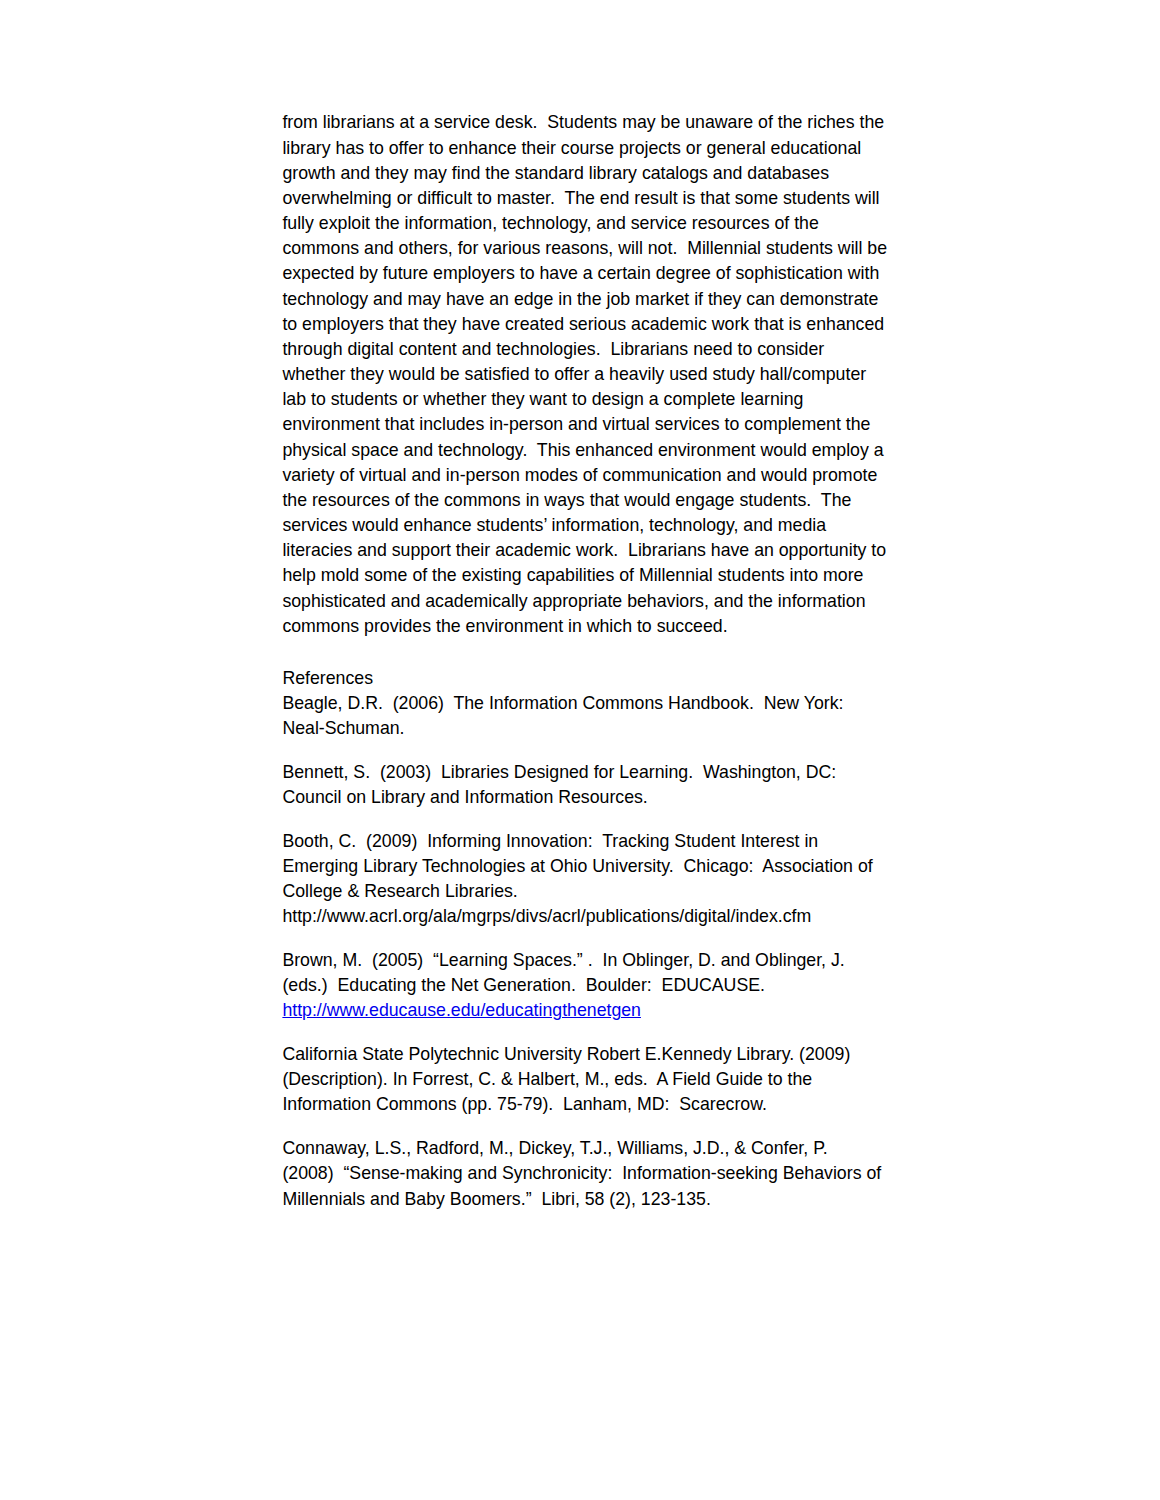from librarians at a service desk. Students may be unaware of the riches the library has to offer to enhance their course projects or general educational growth and they may find the standard library catalogs and databases overwhelming or difficult to master. The end result is that some students will fully exploit the information, technology, and service resources of the commons and others, for various reasons, will not. Millennial students will be expected by future employers to have a certain degree of sophistication with technology and may have an edge in the job market if they can demonstrate to employers that they have created serious academic work that is enhanced through digital content and technologies. Librarians need to consider whether they would be satisfied to offer a heavily used study hall/computer lab to students or whether they want to design a complete learning environment that includes in-person and virtual services to complement the physical space and technology. This enhanced environment would employ a variety of virtual and in-person modes of communication and would promote the resources of the commons in ways that would engage students. The services would enhance students’ information, technology, and media literacies and support their academic work. Librarians have an opportunity to help mold some of the existing capabilities of Millennial students into more sophisticated and academically appropriate behaviors, and the information commons provides the environment in which to succeed.
References
Beagle, D.R. (2006) The Information Commons Handbook. New York: Neal-Schuman.
Bennett, S. (2003) Libraries Designed for Learning. Washington, DC: Council on Library and Information Resources.
Booth, C. (2009) Informing Innovation: Tracking Student Interest in Emerging Library Technologies at Ohio University. Chicago: Association of College & Research Libraries.
http://www.acrl.org/ala/mgrps/divs/acrl/publications/digital/index.cfm
Brown, M. (2005) “Learning Spaces.” . In Oblinger, D. and Oblinger, J. (eds.) Educating the Net Generation. Boulder: EDUCAUSE.
http://www.educause.edu/educatingthenetgen
California State Polytechnic University Robert E.Kennedy Library. (2009) (Description). In Forrest, C. & Halbert, M., eds. A Field Guide to the Information Commons (pp. 75-79). Lanham, MD: Scarecrow.
Connaway, L.S., Radford, M., Dickey, T.J., Williams, J.D., & Confer, P. (2008) “Sense-making and Synchronicity: Information-seeking Behaviors of Millennials and Baby Boomers.” Libri, 58 (2), 123-135.